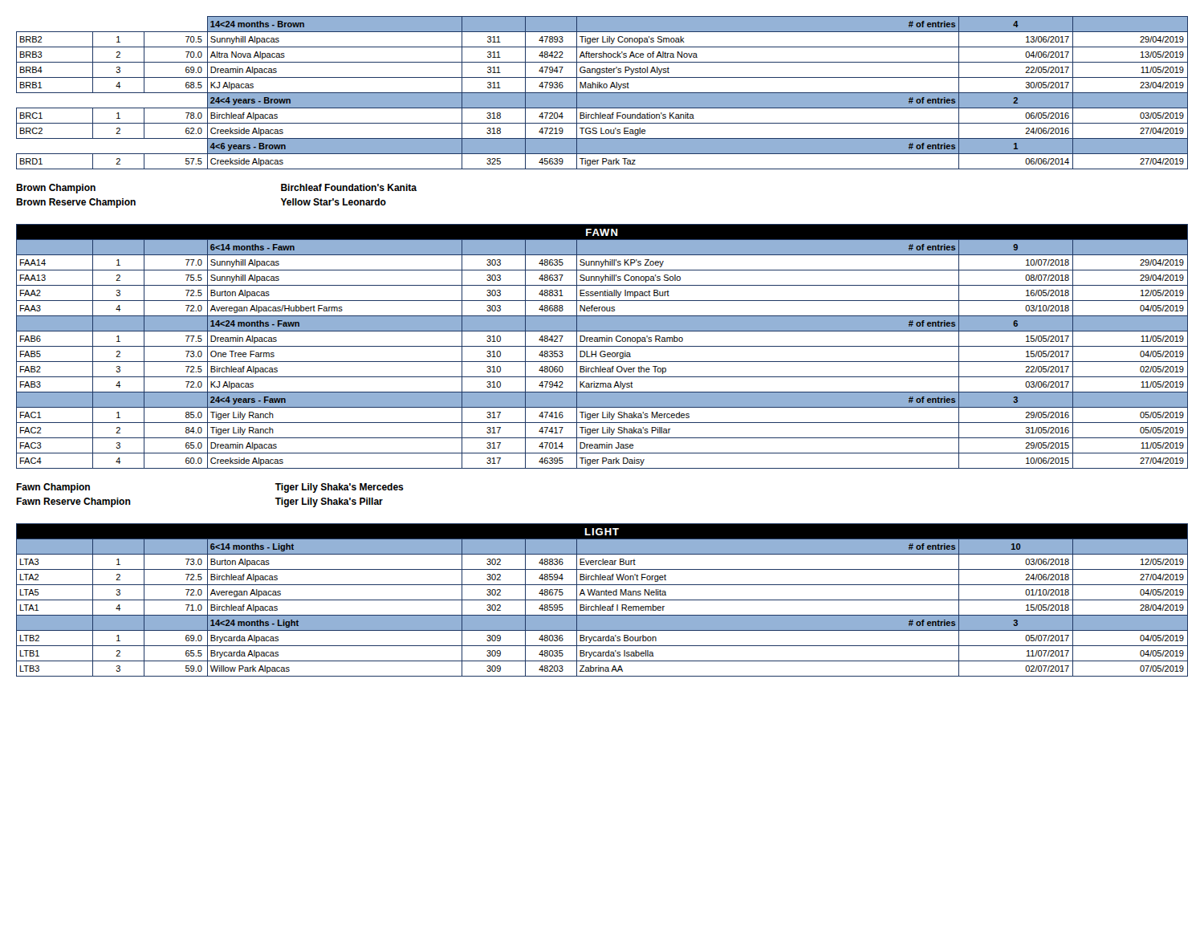| | | | 14<24 months - Brown | | | # of entries | 4 | |
| BRB2 | 1 | 70.5 | Sunnyhill Alpacas | 311 | 47893 | Tiger Lily Conopa's Smoak | 13/06/2017 | 29/04/2019 |
| BRB3 | 2 | 70.0 | Altra Nova Alpacas | 311 | 48422 | Aftershock's Ace of Altra Nova | 04/06/2017 | 13/05/2019 |
| BRB4 | 3 | 69.0 | Dreamin Alpacas | 311 | 47947 | Gangster's Pystol Alyst | 22/05/2017 | 11/05/2019 |
| BRB1 | 4 | 68.5 | KJ Alpacas | 311 | 47936 | Mahiko Alyst | 30/05/2017 | 23/04/2019 |
| | | | 24<4 years - Brown | | | # of entries | 2 | |
| BRC1 | 1 | 78.0 | Birchleaf Alpacas | 318 | 47204 | Birchleaf Foundation's Kanita | 06/05/2016 | 03/05/2019 |
| BRC2 | 2 | 62.0 | Creekside Alpacas | 318 | 47219 | TGS Lou's Eagle | 24/06/2016 | 27/04/2019 |
| | | | 4<6 years - Brown | | | # of entries | 1 | |
| BRD1 | 2 | 57.5 | Creekside Alpacas | 325 | 45639 | Tiger Park Taz | 06/06/2014 | 27/04/2019 |
| Brown Champion | Birchleaf Foundation's Kanita |
| Brown Reserve Champion | Yellow Star's Leonardo |
| FAWN |
| | | | 6<14 months - Fawn | | | # of entries | 9 | |
| FAA14 | 1 | 77.0 | Sunnyhill Alpacas | 303 | 48635 | Sunnyhill's KP's Zoey | 10/07/2018 | 29/04/2019 |
| FAA13 | 2 | 75.5 | Sunnyhill Alpacas | 303 | 48637 | Sunnyhill's Conopa's Solo | 08/07/2018 | 29/04/2019 |
| FAA2 | 3 | 72.5 | Burton Alpacas | 303 | 48831 | Essentially Impact Burt | 16/05/2018 | 12/05/2019 |
| FAA3 | 4 | 72.0 | Averegan Alpacas/Hubbert Farms | 303 | 48688 | Neferous | 03/10/2018 | 04/05/2019 |
| | | | 14<24 months - Fawn | | | # of entries | 6 | |
| FAB6 | 1 | 77.5 | Dreamin Alpacas | 310 | 48427 | Dreamin Conopa's Rambo | 15/05/2017 | 11/05/2019 |
| FAB5 | 2 | 73.0 | One Tree Farms | 310 | 48353 | DLH Georgia | 15/05/2017 | 04/05/2019 |
| FAB2 | 3 | 72.5 | Birchleaf Alpacas | 310 | 48060 | Birchleaf Over the Top | 22/05/2017 | 02/05/2019 |
| FAB3 | 4 | 72.0 | KJ Alpacas | 310 | 47942 | Karizma Alyst | 03/06/2017 | 11/05/2019 |
| | | | 24<4 years - Fawn | | | # of entries | 3 | |
| FAC1 | 1 | 85.0 | Tiger Lily Ranch | 317 | 47416 | Tiger Lily Shaka's Mercedes | 29/05/2016 | 05/05/2019 |
| FAC2 | 2 | 84.0 | Tiger Lily Ranch | 317 | 47417 | Tiger Lily Shaka's Pillar | 31/05/2016 | 05/05/2019 |
| FAC3 | 3 | 65.0 | Dreamin Alpacas | 317 | 47014 | Dreamin Jase | 29/05/2015 | 11/05/2019 |
| FAC4 | 4 | 60.0 | Creekside Alpacas | 317 | 46395 | Tiger Park Daisy | 10/06/2015 | 27/04/2019 |
| Fawn Champion | Tiger Lily Shaka's Mercedes |
| Fawn Reserve Champion | Tiger Lily Shaka's Pillar |
| LIGHT |
| | | | 6<14 months - Light | | | # of entries | 10 | |
| LTA3 | 1 | 73.0 | Burton Alpacas | 302 | 48836 | Everclear Burt | 03/06/2018 | 12/05/2019 |
| LTA2 | 2 | 72.5 | Birchleaf Alpacas | 302 | 48594 | Birchleaf Won't Forget | 24/06/2018 | 27/04/2019 |
| LTA5 | 3 | 72.0 | Averegan Alpacas | 302 | 48675 | A Wanted Mans Nelita | 01/10/2018 | 04/05/2019 |
| LTA1 | 4 | 71.0 | Birchleaf Alpacas | 302 | 48595 | Birchleaf I Remember | 15/05/2018 | 28/04/2019 |
| | | | 14<24 months - Light | | | # of entries | 3 | |
| LTB2 | 1 | 69.0 | Brycarda Alpacas | 309 | 48036 | Brycarda's Bourbon | 05/07/2017 | 04/05/2019 |
| LTB1 | 2 | 65.5 | Brycarda Alpacas | 309 | 48035 | Brycarda's Isabella | 11/07/2017 | 04/05/2019 |
| LTB3 | 3 | 59.0 | Willow Park Alpacas | 309 | 48203 | Zabrina AA | 02/07/2017 | 07/05/2019 |